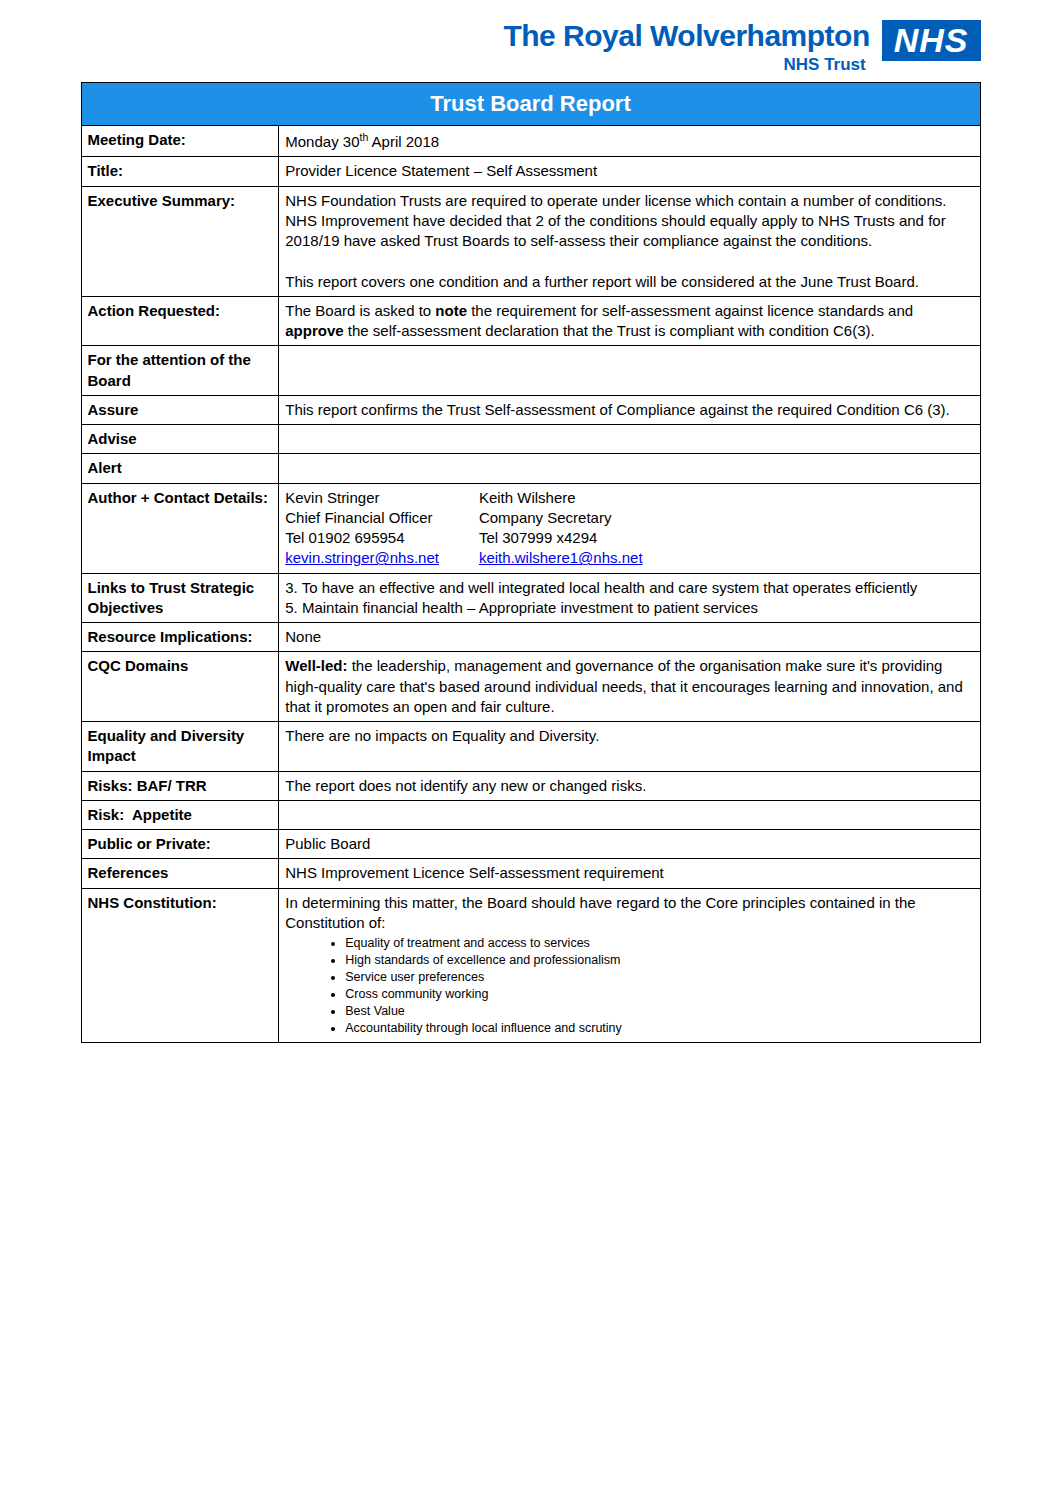The Royal Wolverhampton
NHS Trust
NHS
| Trust Board Report |
| --- |
| Meeting Date: | Monday 30 th April 2018 |
| Title: | Provider Licence Statement – Self Assessment |
| Executive Summary: | NHS Foundation Trusts are required to operate under license which contain a number of conditions. NHS Improvement have decided that 2 of the conditions should equally apply to NHS Trusts and for 2018/19 have asked Trust Boards to self-assess their compliance against the conditions. This report covers one condition and a further report will be considered at the June Trust Board. |
| Action Requested: | The Board is asked to note the requirement for self-assessment against licence standards and approve the self-assessment declaration that the Trust is compliant with condition C6(3). |
| For the attention of the Board | |
| Assure | This report confirms the Trust Self-assessment of Compliance against the required Condition C6 (3). |
| Advise | |
| Alert | |
| Author + Contact Details: | Kevin Stringer Chief Financial Officer Tel 01902 695954 kevin.stringer@nhs.net Keith Wilshere Company Secretary Tel 307999 x4294 keith.wilshere1@nhs.net |
| Links to Trust Strategic Objectives | 3. To have an effective and well integrated local health and care system that operates efficiently 5. Maintain financial health – Appropriate investment to patient services |
| Resource Implications: | None |
| CQC Domains | Well-led: the leadership, management and governance of the organisation make sure it's providing high-quality care that's based around individual needs, that it encourages learning and innovation, and that it promotes an open and fair culture. |
| Equality and Diversity Impact | There are no impacts on Equality and Diversity. |
| Risks: BAF/ TRR | The report does not identify any new or changed risks. |
| Risk: Appetite | |
| Public or Private: | Public Board |
| References | NHS Improvement Licence Self-assessment requirement |
| NHS Constitution: | In determining this matter, the Board should have regard to the Core principles contained in the Constitution of: Equality of treatment and access to services High standards of excellence and professionalism Service user preferences Cross community working Best Value Accountability through local influence and scrutiny |